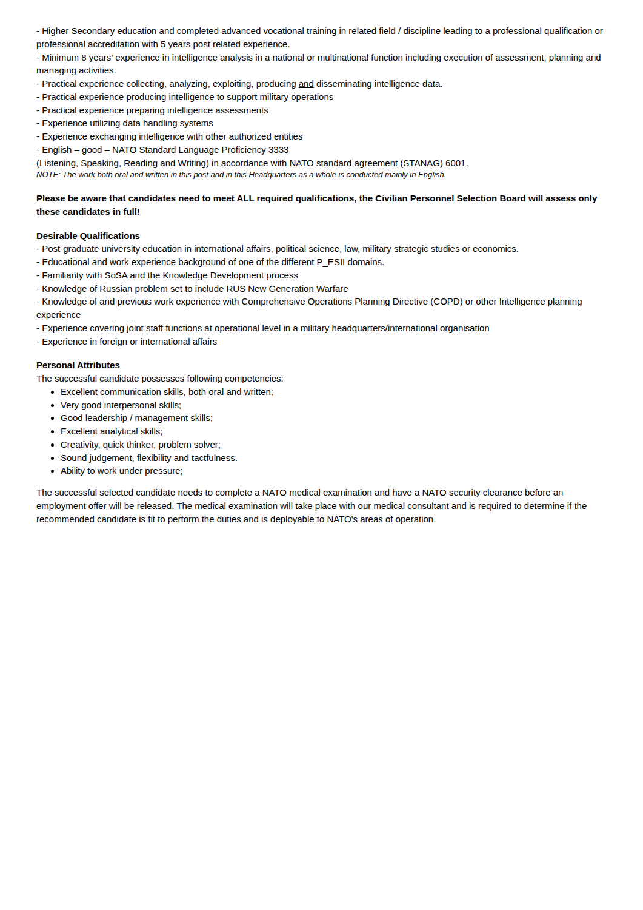- Higher Secondary education and completed advanced vocational training in related field / discipline leading to a professional qualification or professional accreditation with 5 years post related experience.
- Minimum 8 years’ experience in intelligence analysis in a national or multinational function including execution of assessment, planning and managing activities.
- Practical experience collecting, analyzing, exploiting, producing and disseminating intelligence data.
- Practical experience producing intelligence to support military operations
- Practical experience preparing intelligence assessments
- Experience utilizing data handling systems
- Experience exchanging intelligence with other authorized entities
- English – good – NATO Standard Language Proficiency 3333
(Listening, Speaking, Reading and Writing) in accordance with NATO standard agreement (STANAG) 6001.
NOTE: The work both oral and written in this post and in this Headquarters as a whole is conducted mainly in English.
Please be aware that candidates need to meet ALL required qualifications, the Civilian Personnel Selection Board will assess only these candidates in full!
Desirable Qualifications
- Post-graduate university education in international affairs, political science, law, military strategic studies or economics.
- Educational and work experience background of one of the different P_ESII domains.
- Familiarity with SoSA and the Knowledge Development process
- Knowledge of Russian problem set to include RUS New Generation Warfare
- Knowledge of and previous work experience with Comprehensive Operations Planning Directive (COPD) or other Intelligence planning experience
- Experience covering joint staff functions at operational level in a military headquarters/international organisation
- Experience in foreign or international affairs
Personal Attributes
The successful candidate possesses following competencies:
Excellent communication skills, both oral and written;
Very good interpersonal skills;
Good leadership / management skills;
Excellent analytical skills;
Creativity, quick thinker, problem solver;
Sound judgement, flexibility and tactfulness.
Ability to work under pressure;
The successful selected candidate needs to complete a NATO medical examination and have a NATO security clearance before an employment offer will be released. The medical examination will take place with our medical consultant and is required to determine if the recommended candidate is fit to perform the duties and is deployable to NATO's areas of operation.